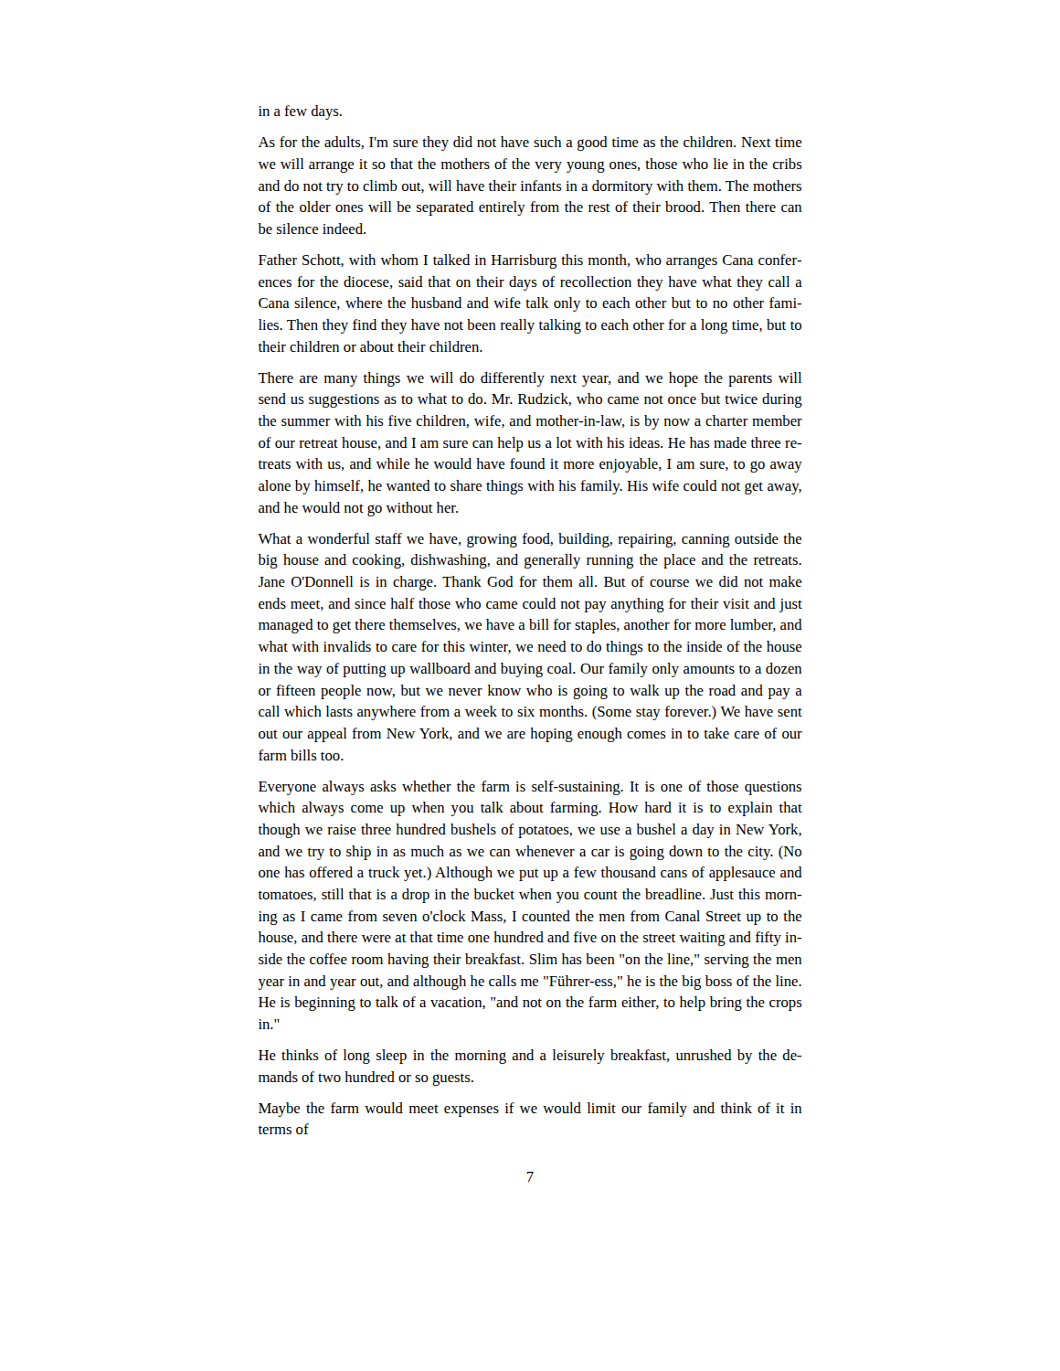in a few days.
As for the adults, I'm sure they did not have such a good time as the children. Next time we will arrange it so that the mothers of the very young ones, those who lie in the cribs and do not try to climb out, will have their infants in a dormitory with them. The mothers of the older ones will be separated entirely from the rest of their brood. Then there can be silence indeed.
Father Schott, with whom I talked in Harrisburg this month, who arranges Cana conferences for the diocese, said that on their days of recollection they have what they call a Cana silence, where the husband and wife talk only to each other but to no other families. Then they find they have not been really talking to each other for a long time, but to their children or about their children.
There are many things we will do differently next year, and we hope the parents will send us suggestions as to what to do. Mr. Rudzick, who came not once but twice during the summer with his five children, wife, and mother-in-law, is by now a charter member of our retreat house, and I am sure can help us a lot with his ideas. He has made three retreats with us, and while he would have found it more enjoyable, I am sure, to go away alone by himself, he wanted to share things with his family. His wife could not get away, and he would not go without her.
What a wonderful staff we have, growing food, building, repairing, canning outside the big house and cooking, dishwashing, and generally running the place and the retreats. Jane O'Donnell is in charge. Thank God for them all. But of course we did not make ends meet, and since half those who came could not pay anything for their visit and just managed to get there themselves, we have a bill for staples, another for more lumber, and what with invalids to care for this winter, we need to do things to the inside of the house in the way of putting up wallboard and buying coal. Our family only amounts to a dozen or fifteen people now, but we never know who is going to walk up the road and pay a call which lasts anywhere from a week to six months. (Some stay forever.) We have sent out our appeal from New York, and we are hoping enough comes in to take care of our farm bills too.
Everyone always asks whether the farm is self-sustaining. It is one of those questions which always come up when you talk about farming. How hard it is to explain that though we raise three hundred bushels of potatoes, we use a bushel a day in New York, and we try to ship in as much as we can whenever a car is going down to the city. (No one has offered a truck yet.) Although we put up a few thousand cans of applesauce and tomatoes, still that is a drop in the bucket when you count the breadline. Just this morning as I came from seven o'clock Mass, I counted the men from Canal Street up to the house, and there were at that time one hundred and five on the street waiting and fifty inside the coffee room having their breakfast. Slim has been "on the line," serving the men year in and year out, and although he calls me "Führer-ess," he is the big boss of the line. He is beginning to talk of a vacation, "and not on the farm either, to help bring the crops in."
He thinks of long sleep in the morning and a leisurely breakfast, unrushed by the demands of two hundred or so guests.
Maybe the farm would meet expenses if we would limit our family and think of it in terms of
7